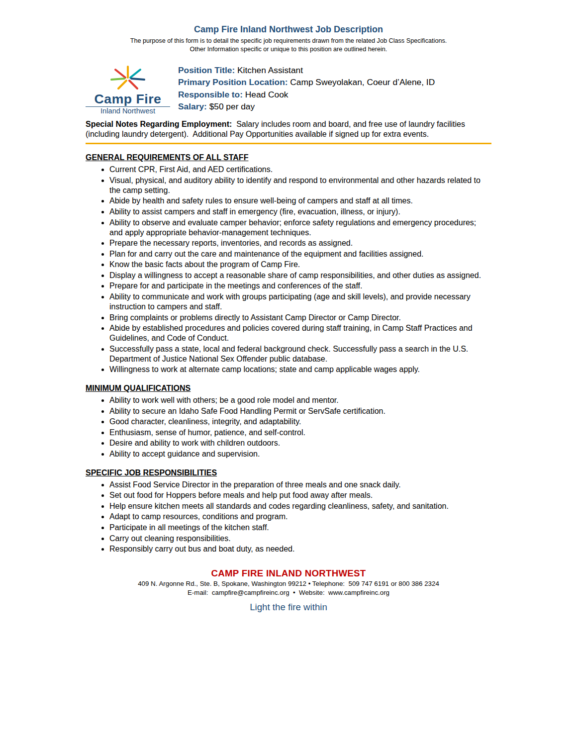Camp Fire Inland Northwest Job Description
The purpose of this form is to detail the specific job requirements drawn from the related Job Class Specifications.
Other Information specific or unique to this position are outlined herein.
Camp Fire
Inland Northwest
Position Title: Kitchen Assistant
Primary Position Location: Camp Sweyolakan, Coeur d’Alene, ID
Responsible to: Head Cook
Salary: $50 per day
Special Notes Regarding Employment: Salary includes room and board, and free use of laundry facilities (including laundry detergent). Additional Pay Opportunities available if signed up for extra events.
GENERAL REQUIREMENTS OF ALL STAFF
Current CPR, First Aid, and AED certifications.
Visual, physical, and auditory ability to identify and respond to environmental and other hazards related to the camp setting.
Abide by health and safety rules to ensure well-being of campers and staff at all times.
Ability to assist campers and staff in emergency (fire, evacuation, illness, or injury).
Ability to observe and evaluate camper behavior; enforce safety regulations and emergency procedures; and apply appropriate behavior-management techniques.
Prepare the necessary reports, inventories, and records as assigned.
Plan for and carry out the care and maintenance of the equipment and facilities assigned.
Know the basic facts about the program of Camp Fire.
Display a willingness to accept a reasonable share of camp responsibilities, and other duties as assigned.
Prepare for and participate in the meetings and conferences of the staff.
Ability to communicate and work with groups participating (age and skill levels), and provide necessary instruction to campers and staff.
Bring complaints or problems directly to Assistant Camp Director or Camp Director.
Abide by established procedures and policies covered during staff training, in Camp Staff Practices and Guidelines, and Code of Conduct.
Successfully pass a state, local and federal background check. Successfully pass a search in the U.S. Department of Justice National Sex Offender public database.
Willingness to work at alternate camp locations; state and camp applicable wages apply.
MINIMUM QUALIFICATIONS
Ability to work well with others; be a good role model and mentor.
Ability to secure an Idaho Safe Food Handling Permit or ServSafe certification.
Good character, cleanliness, integrity, and adaptability.
Enthusiasm, sense of humor, patience, and self-control.
Desire and ability to work with children outdoors.
Ability to accept guidance and supervision.
SPECIFIC JOB RESPONSIBILITIES
Assist Food Service Director in the preparation of three meals and one snack daily.
Set out food for Hoppers before meals and help put food away after meals.
Help ensure kitchen meets all standards and codes regarding cleanliness, safety, and sanitation.
Adapt to camp resources, conditions and program.
Participate in all meetings of the kitchen staff.
Carry out cleaning responsibilities.
Responsibly carry out bus and boat duty, as needed.
CAMP FIRE INLAND NORTHWEST
409 N. Argonne Rd., Ste. B, Spokane, Washington 99212 • Telephone: 509 747 6191 or 800 386 2324
E-mail: campfire@campfireinc.org • Website: www.campfireinc.org
Light the fire within